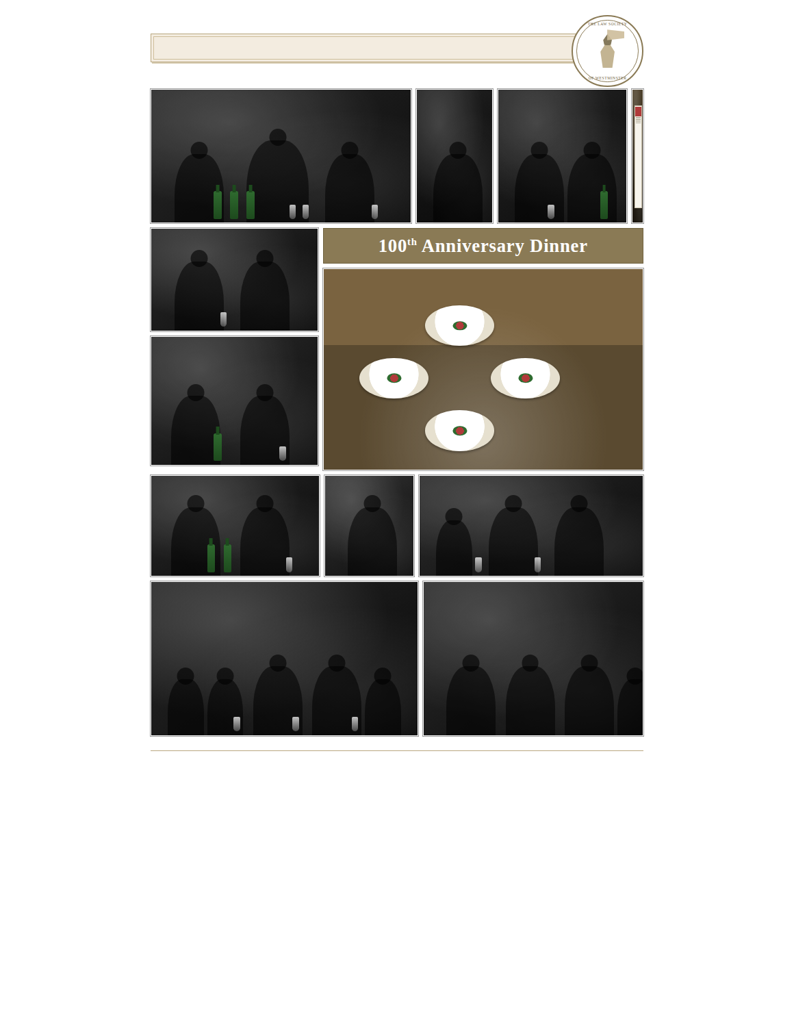The Law Society
of Westminster
100th Anniversary Dinner